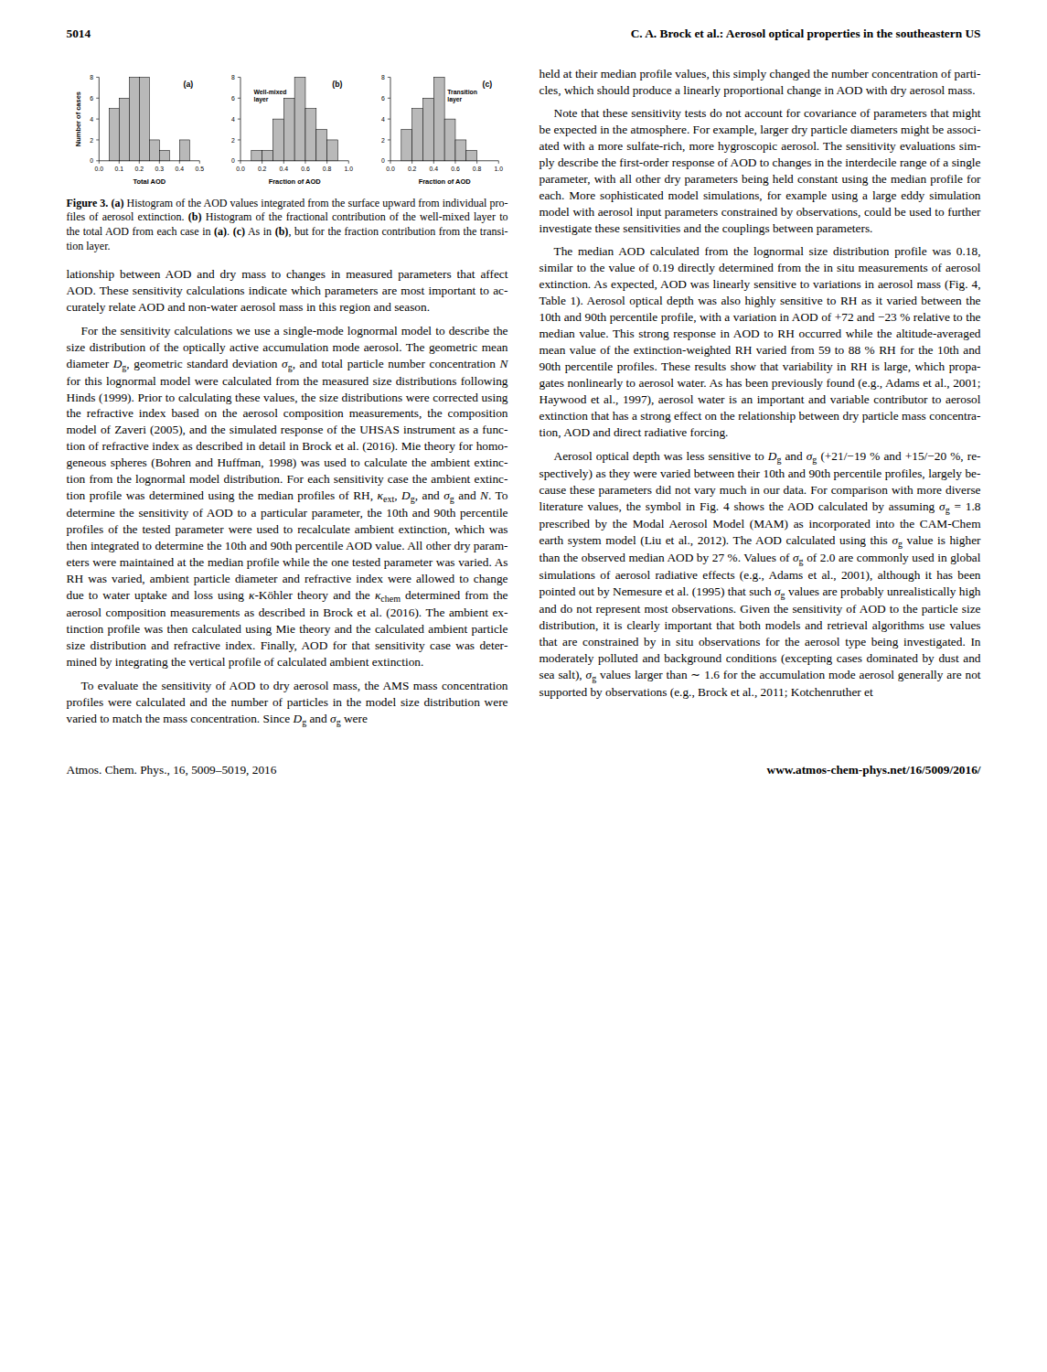5014 C. A. Brock et al.: Aerosol optical properties in the southeastern US
0 2 4 6 8 Number of cases 0.0 0.1 0.2 0.3 0.4 0.5 Total AOD (a)
0 2 4 6 8 0.0 0.2 0.4 0.6 0.8 1.0 Fraction of AOD (b) Well-mixed layer
0 2 4 6 8 0.0 0.2 0.4 0.6 0.8 1.0 Fraction of AOD (c) Transition layer
Figure 3. (a) Histogram of the AOD values integrated from the surface upward from individual profiles of aerosol extinction. (b) Histogram of the fractional contribution of the well-mixed layer to the total AOD from each case in (a). (c) As in (b), but for the fraction contribution from the transition layer.
lationship between AOD and dry mass to changes in measured parameters that affect AOD. These sensitivity calculations indicate which parameters are most important to accurately relate AOD and non-water aerosol mass in this region and season.
For the sensitivity calculations we use a single-mode lognormal model to describe the size distribution of the optically active accumulation mode aerosol. The geometric mean diameter Dg, geometric standard deviation σg, and total particle number concentration N for this lognormal model were calculated from the measured size distributions following Hinds (1999). Prior to calculating these values, the size distributions were corrected using the refractive index based on the aerosol composition measurements, the composition model of Zaveri (2005), and the simulated response of the UHSAS instrument as a function of refractive index as described in detail in Brock et al. (2016). Mie theory for homogeneous spheres (Bohren and Huffman, 1998) was used to calculate the ambient extinction from the lognormal model distribution. For each sensitivity case the ambient extinction profile was determined using the median profiles of RH, κext, Dg, and σg and N. To determine the sensitivity of AOD to a particular parameter, the 10th and 90th percentile profiles of the tested parameter were used to recalculate ambient extinction, which was then integrated to determine the 10th and 90th percentile AOD value. All other dry parameters were maintained at the median profile while the one tested parameter was varied. As RH was varied, ambient particle diameter and refractive index were allowed to change due to water uptake and loss using κ-Köhler theory and the κchem determined from the aerosol composition measurements as described in Brock et al. (2016). The ambient extinction profile was then calculated using Mie theory and the calculated ambient particle size distribution and refractive index. Finally, AOD for that sensitivity case was determined by integrating the vertical profile of calculated ambient extinction.
To evaluate the sensitivity of AOD to dry aerosol mass, the AMS mass concentration profiles were calculated and the number of particles in the model size distribution were varied to match the mass concentration. Since Dg and σg were
held at their median profile values, this simply changed the number concentration of particles, which should produce a linearly proportional change in AOD with dry aerosol mass.
Note that these sensitivity tests do not account for covariance of parameters that might be expected in the atmosphere. For example, larger dry particle diameters might be associated with a more sulfate-rich, more hygroscopic aerosol. The sensitivity evaluations simply describe the first-order response of AOD to changes in the interdecile range of a single parameter, with all other dry parameters being held constant using the median profile for each. More sophisticated model simulations, for example using a large eddy simulation model with aerosol input parameters constrained by observations, could be used to further investigate these sensitivities and the couplings between parameters.
The median AOD calculated from the lognormal size distribution profile was 0.18, similar to the value of 0.19 directly determined from the in situ measurements of aerosol extinction. As expected, AOD was linearly sensitive to variations in aerosol mass (Fig. 4, Table 1). Aerosol optical depth was also highly sensitive to RH as it varied between the 10th and 90th percentile profile, with a variation in AOD of +72 and −23 % relative to the median value. This strong response in AOD to RH occurred while the altitude-averaged mean value of the extinction-weighted RH varied from 59 to 88 % RH for the 10th and 90th percentile profiles. These results show that variability in RH is large, which propagates nonlinearly to aerosol water. As has been previously found (e.g., Adams et al., 2001; Haywood et al., 1997), aerosol water is an important and variable contributor to aerosol extinction that has a strong effect on the relationship between dry particle mass concentration, AOD and direct radiative forcing.
Aerosol optical depth was less sensitive to Dg and σg (+21/−19 % and +15/−20 %, respectively) as they were varied between their 10th and 90th percentile profiles, largely because these parameters did not vary much in our data. For comparison with more diverse literature values, the symbol in Fig. 4 shows the AOD calculated by assuming σg = 1.8 prescribed by the Modal Aerosol Model (MAM) as incorporated into the CAM-Chem earth system model (Liu et al., 2012). The AOD calculated using this σg value is higher than the observed median AOD by 27 %. Values of σg of 2.0 are commonly used in global simulations of aerosol radiative effects (e.g., Adams et al., 2001), although it has been pointed out by Nemesure et al. (1995) that such σg values are probably unrealistically high and do not represent most observations. Given the sensitivity of AOD to the particle size distribution, it is clearly important that both models and retrieval algorithms use values that are constrained by in situ observations for the aerosol type being investigated. In moderately polluted and background conditions (excepting cases dominated by dust and sea salt), σg values larger than ∼ 1.6 for the accumulation mode aerosol generally are not supported by observations (e.g., Brock et al., 2011; Kotchenruther et
Atmos. Chem. Phys., 16, 5009–5019, 2016 www.atmos-chem-phys.net/16/5009/2016/